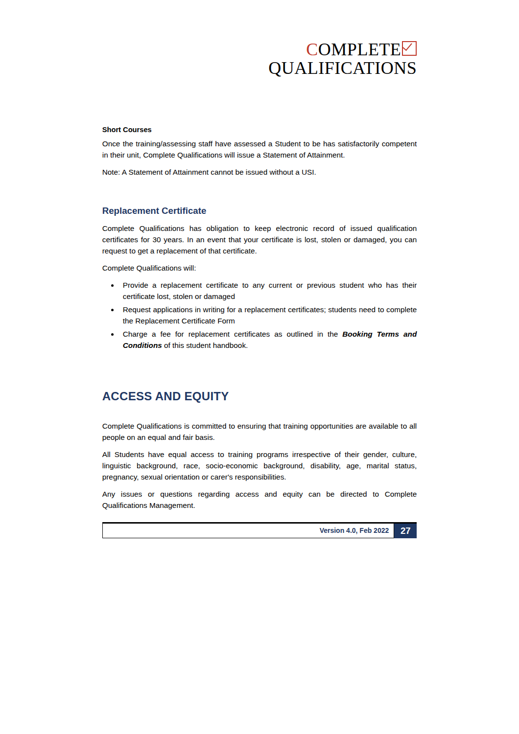COMPLETE
QUALIFICATIONS
Short Courses
Once the training/assessing staff have assessed a Student to be has satisfactorily competent in their unit, Complete Qualifications will issue a Statement of Attainment.
Note: A Statement of Attainment cannot be issued without a USI.
Replacement Certificate
Complete Qualifications has obligation to keep electronic record of issued qualification certificates for 30 years. In an event that your certificate is lost, stolen or damaged, you can request to get a replacement of that certificate.
Complete Qualifications will:
Provide a replacement certificate to any current or previous student who has their certificate lost, stolen or damaged
Request applications in writing for a replacement certificates; students need to complete the Replacement Certificate Form
Charge a fee for replacement certificates as outlined in the Booking Terms and Conditions of this student handbook.
ACCESS AND EQUITY
Complete Qualifications is committed to ensuring that training opportunities are available to all people on an equal and fair basis.
All Students have equal access to training programs irrespective of their gender, culture, linguistic background, race, socio-economic background, disability, age, marital status, pregnancy, sexual orientation or carer's responsibilities.
Any issues or questions regarding access and equity can be directed to Complete Qualifications Management.
Version 4.0, Feb 2022
27